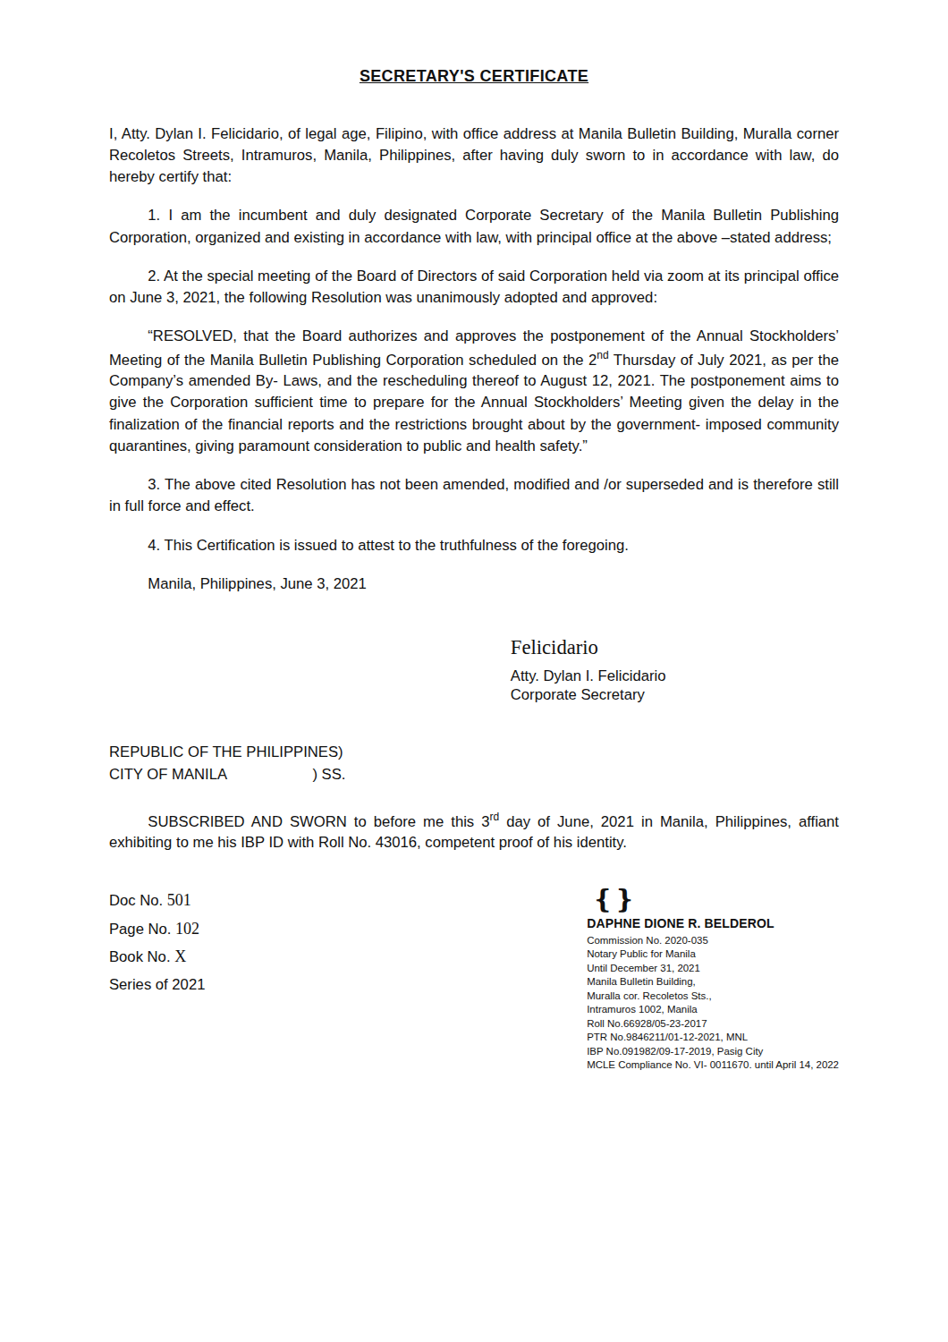SECRETARY'S CERTIFICATE
I, Atty. Dylan I. Felicidario, of legal age, Filipino, with office address at Manila Bulletin Building, Muralla corner Recoletos Streets, Intramuros, Manila, Philippines, after having duly sworn to in accordance with law, do hereby certify that:
1. I am the incumbent and duly designated Corporate Secretary of the Manila Bulletin Publishing Corporation, organized and existing in accordance with law, with principal office at the above –stated address;
2. At the special meeting of the Board of Directors of said Corporation held via zoom at its principal office on June 3, 2021, the following Resolution was unanimously adopted and approved:
“RESOLVED, that the Board authorizes and approves the postponement of the Annual Stockholders’ Meeting of the Manila Bulletin Publishing Corporation scheduled on the 2nd Thursday of July 2021, as per the Company’s amended By- Laws, and the rescheduling thereof to August 12, 2021. The postponement aims to give the Corporation sufficient time to prepare for the Annual Stockholders’ Meeting given the delay in the finalization of the financial reports and the restrictions brought about by the government- imposed community quarantines, giving paramount consideration to public and health safety.”
3. The above cited Resolution has not been amended, modified and /or superseded and is therefore still in full force and effect.
4. This Certification is issued to attest to the truthfulness of the foregoing.
Manila, Philippines, June 3, 2021
Felicidario
Atty. Dylan I. Felicidario
Corporate Secretary
REPUBLIC OF THE PHILIPPINES)
CITY OF MANILA ) SS.
SUBSCRIBED AND SWORN to before me this 3rd day of June, 2021 in Manila, Philippines, affiant exhibiting to me his IBP ID with Roll No. 43016, competent proof of his identity.
Doc No. 501
Page No. 102
Book No. X
Series of 2021
❴❵
DAPHNE DIONE R. BELDEROL
Commission No. 2020-035
Notary Public for Manila
Until December 31, 2021
Manila Bulletin Building,
Muralla cor. Recoletos Sts.,
Intramuros 1002, Manila
Roll No.66928/05-23-2017
PTR No.9846211/01-12-2021, MNL
IBP No.091982/09-17-2019, Pasig City
MCLE Compliance No. VI- 0011670. until April 14, 2022